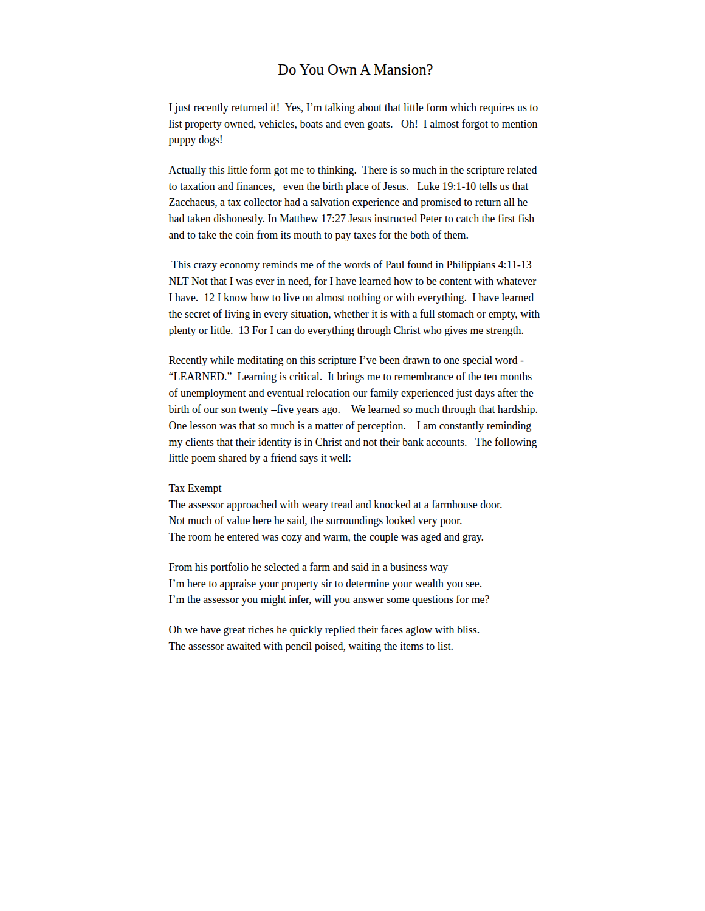Do You Own A Mansion?
I just recently returned it! Yes, I’m talking about that little form which requires us to list property owned, vehicles, boats and even goats. Oh! I almost forgot to mention puppy dogs!
Actually this little form got me to thinking. There is so much in the scripture related to taxation and finances, even the birth place of Jesus. Luke 19:1-10 tells us that Zacchaeus, a tax collector had a salvation experience and promised to return all he had taken dishonestly. In Matthew 17:27 Jesus instructed Peter to catch the first fish and to take the coin from its mouth to pay taxes for the both of them.
This crazy economy reminds me of the words of Paul found in Philippians 4:11-13 NLT Not that I was ever in need, for I have learned how to be content with whatever I have. 12 I know how to live on almost nothing or with everything. I have learned the secret of living in every situation, whether it is with a full stomach or empty, with plenty or little. 13 For I can do everything through Christ who gives me strength.
Recently while meditating on this scripture I’ve been drawn to one special word - “LEARNED.” Learning is critical. It brings me to remembrance of the ten months of unemployment and eventual relocation our family experienced just days after the birth of our son twenty –five years ago. We learned so much through that hardship. One lesson was that so much is a matter of perception. I am constantly reminding my clients that their identity is in Christ and not their bank accounts. The following little poem shared by a friend says it well:
Tax Exempt
The assessor approached with weary tread and knocked at a farmhouse door.
Not much of value here he said, the surroundings looked very poor.
The room he entered was cozy and warm, the couple was aged and gray.
From his portfolio he selected a farm and said in a business way
I’m here to appraise your property sir to determine your wealth you see.
I’m the assessor you might infer, will you answer some questions for me?
Oh we have great riches he quickly replied their faces aglow with bliss.
The assessor awaited with pencil poised, waiting the items to list.